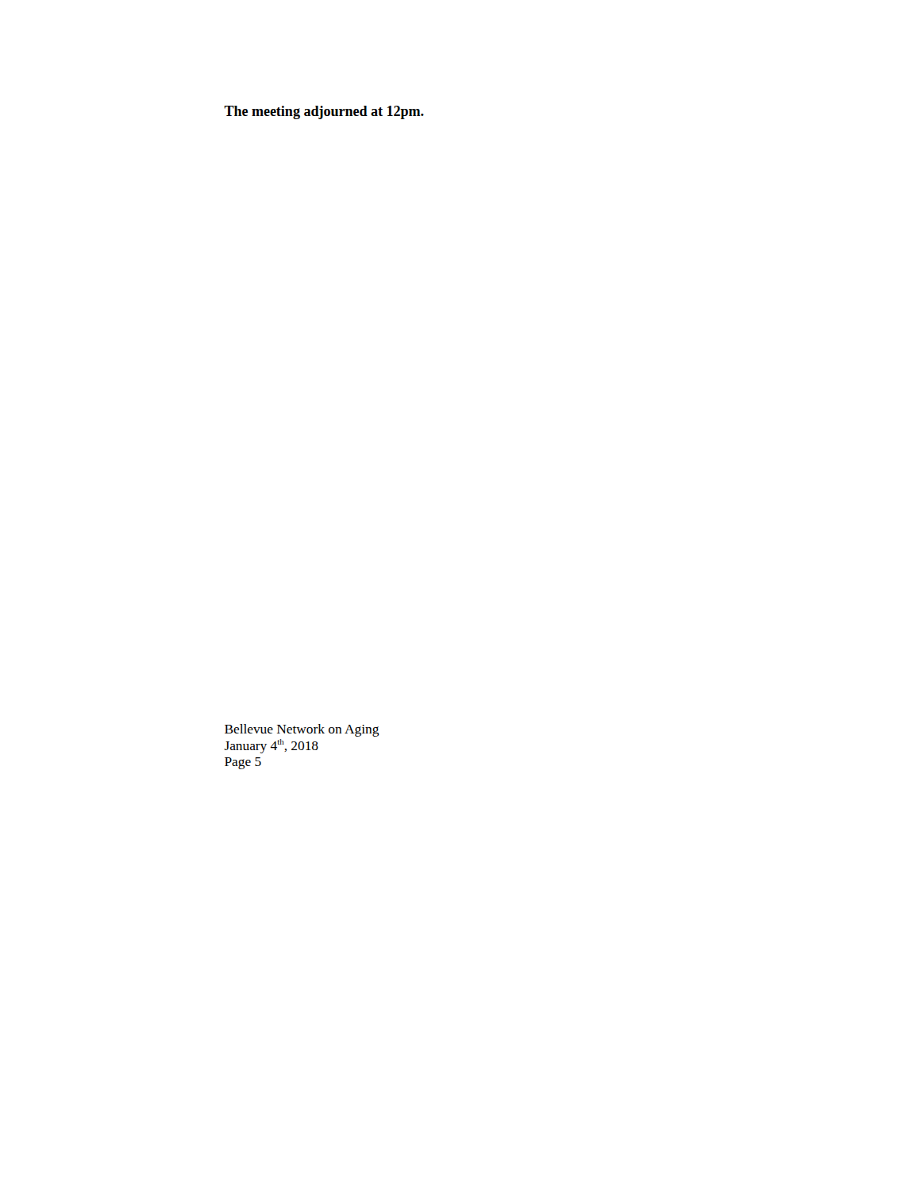The meeting adjourned at 12pm.
Bellevue Network on Aging
January 4th, 2018
Page 5